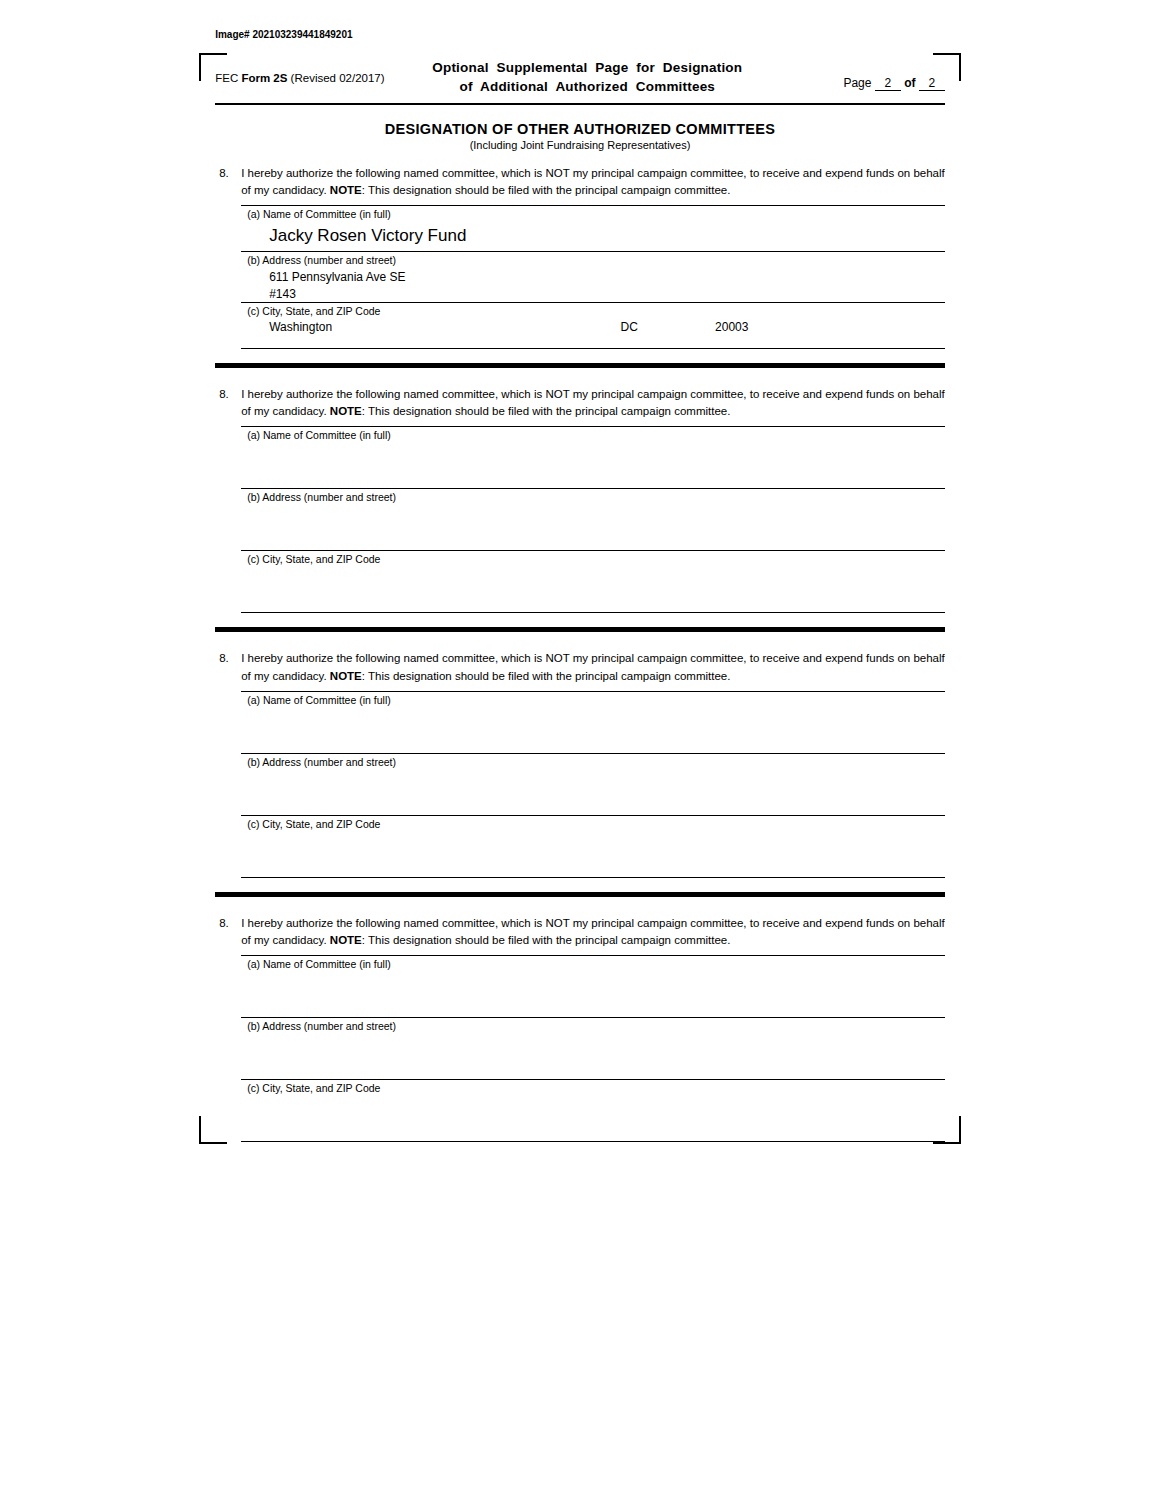Image# 202103239441849201
FEC Form 2S (Revised 02/2017)
Optional Supplemental Page for Designation
of Additional Authorized Committees
Page 2 of 2
DESIGNATION OF OTHER AUTHORIZED COMMITTEES
(Including Joint Fundraising Representatives)
8.
I hereby authorize the following named committee, which is NOT my principal campaign committee, to receive and expend funds on behalf of my candidacy. NOTE: This designation should be filed with the principal campaign committee.
(a) Name of Committee (in full)
Jacky Rosen Victory Fund
(b) Address (number and street)
611 Pennsylvania Ave SE
#143
(c) City, State, and ZIP Code
Washington
DC
20003
8.
I hereby authorize the following named committee, which is NOT my principal campaign committee, to receive and expend funds on behalf of my candidacy. NOTE: This designation should be filed with the principal campaign committee.
(a) Name of Committee (in full)
(b) Address (number and street)
(c) City, State, and ZIP Code
8.
I hereby authorize the following named committee, which is NOT my principal campaign committee, to receive and expend funds on behalf of my candidacy. NOTE: This designation should be filed with the principal campaign committee.
(a) Name of Committee (in full)
(b) Address (number and street)
(c) City, State, and ZIP Code
8.
I hereby authorize the following named committee, which is NOT my principal campaign committee, to receive and expend funds on behalf of my candidacy. NOTE: This designation should be filed with the principal campaign committee.
(a) Name of Committee (in full)
(b) Address (number and street)
(c) City, State, and ZIP Code